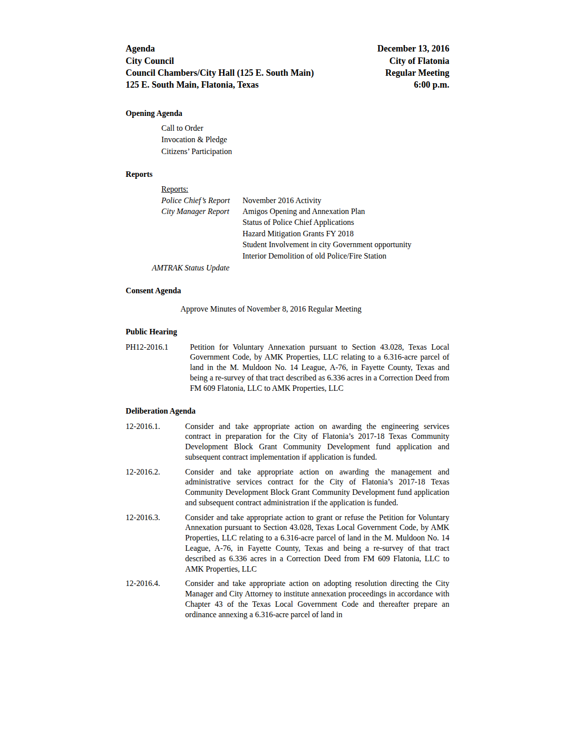| Agenda | December 13, 2016 |
| City Council | City of Flatonia |
| Council Chambers/City Hall (125 E. South Main) | Regular Meeting |
| 125 E. South Main, Flatonia, Texas | 6:00 p.m. |
Opening Agenda
Call to Order
Invocation & Pledge
Citizens’ Participation
Reports
Reports:
| Police Chief’s Report | November 2016 Activity |
| City Manager Report | Amigos Opening and Annexation Plan |
| | Status of Police Chief Applications |
| | Hazard Mitigation Grants FY 2018 |
| | Student Involvement in city Government opportunity |
| | Interior Demolition of old Police/Fire Station |
AMTRAK Status Update
Consent Agenda
Approve Minutes of November 8, 2016 Regular Meeting
Public Hearing
| PH12-2016.1 | Petition for Voluntary Annexation pursuant to Section 43.028, Texas Local Government Code, by AMK Properties, LLC relating to a 6.316-acre parcel of land in the M. Muldoon No. 14 League, A-76, in Fayette County, Texas and being a re-survey of that tract described as 6.336 acres in a Correction Deed from FM 609 Flatonia, LLC to AMK Properties, LLC |
Deliberation Agenda
| 12-2016.1. | Consider and take appropriate action on awarding the engineering services contract in preparation for the City of Flatonia’s 2017-18 Texas Community Development Block Grant Community Development fund application and subsequent contract implementation if application is funded. |
| 12-2016.2. | Consider and take appropriate action on awarding the management and administrative services contract for the City of Flatonia’s 2017-18 Texas Community Development Block Grant Community Development fund application and subsequent contract administration if the application is funded. |
| 12-2016.3. | Consider and take appropriate action to grant or refuse the Petition for Voluntary Annexation pursuant to Section 43.028, Texas Local Government Code, by AMK Properties, LLC relating to a 6.316-acre parcel of land in the M. Muldoon No. 14 League, A-76, in Fayette County, Texas and being a re-survey of that tract described as 6.336 acres in a Correction Deed from FM 609 Flatonia, LLC to AMK Properties, LLC |
| 12-2016.4. | Consider and take appropriate action on adopting resolution directing the City Manager and City Attorney to institute annexation proceedings in accordance with Chapter 43 of the Texas Local Government Code and thereafter prepare an ordinance annexing a 6.316-acre parcel of land in |